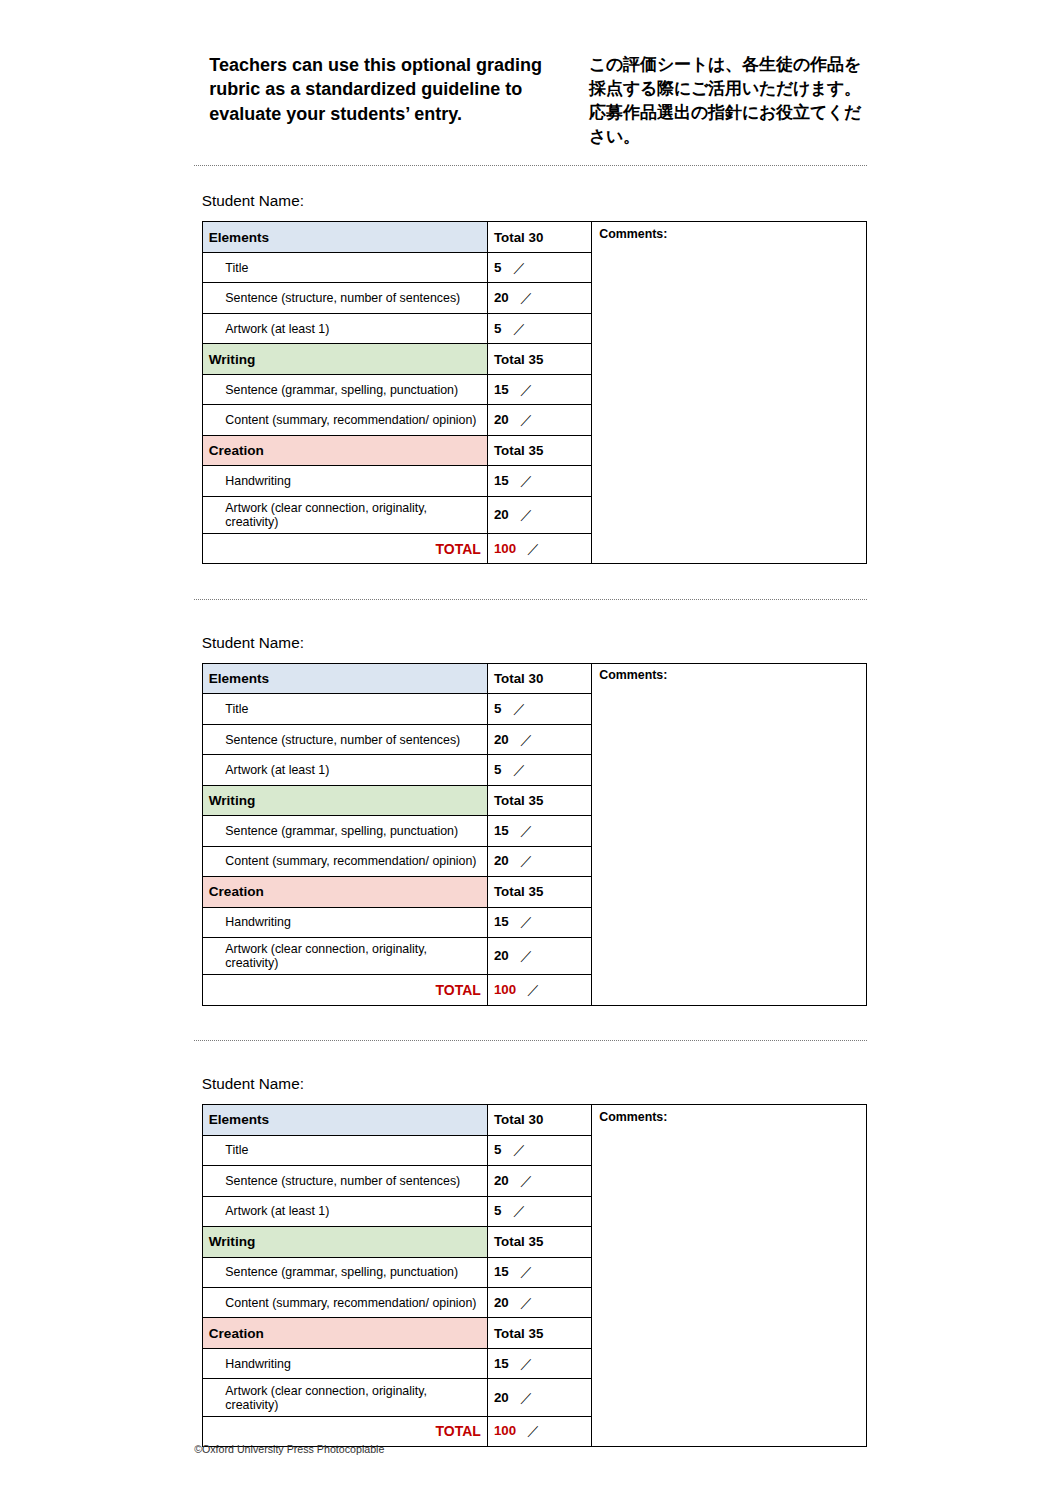Teachers can use this optional grading rubric as a standardized guideline to evaluate your students’ entry.
この評価シートは、各生徒の作品を採点する際にご活用いただけます。応募作品選出の指針にお役立てください。
Student Name:
| Elements | Total 30 |
| Title | 5 ／ |
| Sentence (structure, number of sentences) | 20 ／ |
| Artwork (at least 1) | 5 ／ |
| Writing | Total 35 |
| Sentence (grammar, spelling, punctuation) | 15 ／ |
| Content (summary, recommendation/ opinion) | 20 ／ |
| Creation | Total 35 |
| Handwriting | 15 ／ |
| Artwork (clear connection, originality, creativity) | 20 ／ |
| TOTAL | 100 ／ |
Comments:
Student Name:
| Elements | Total 30 |
| Title | 5 ／ |
| Sentence (structure, number of sentences) | 20 ／ |
| Artwork (at least 1) | 5 ／ |
| Writing | Total 35 |
| Sentence (grammar, spelling, punctuation) | 15 ／ |
| Content (summary, recommendation/ opinion) | 20 ／ |
| Creation | Total 35 |
| Handwriting | 15 ／ |
| Artwork (clear connection, originality, creativity) | 20 ／ |
| TOTAL | 100 ／ |
Comments:
Student Name:
| Elements | Total 30 |
| Title | 5 ／ |
| Sentence (structure, number of sentences) | 20 ／ |
| Artwork (at least 1) | 5 ／ |
| Writing | Total 35 |
| Sentence (grammar, spelling, punctuation) | 15 ／ |
| Content (summary, recommendation/ opinion) | 20 ／ |
| Creation | Total 35 |
| Handwriting | 15 ／ |
| Artwork (clear connection, originality, creativity) | 20 ／ |
| TOTAL | 100 ／ |
Comments:
©Oxford University Press Photocopiable